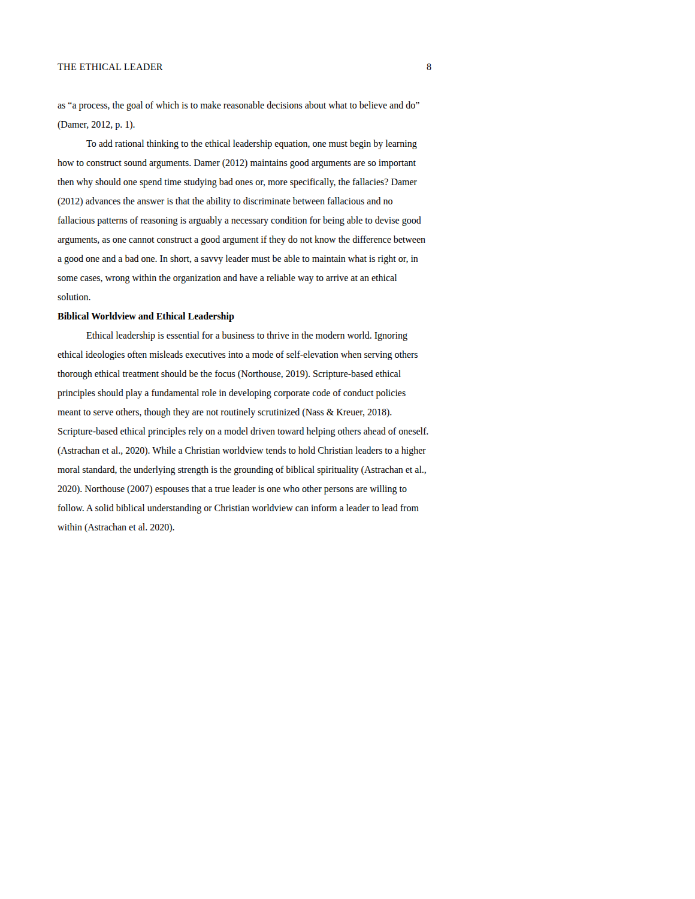The Ethical Leader 8
as “a process, the goal of which is to make reasonable decisions about what to believe and do” (Damer, 2012, p. 1).
To add rational thinking to the ethical leadership equation, one must begin by learning how to construct sound arguments. Damer (2012) maintains good arguments are so important then why should one spend time studying bad ones or, more specifically, the fallacies? Damer (2012) advances the answer is that the ability to discriminate between fallacious and no fallacious patterns of reasoning is arguably a necessary condition for being able to devise good arguments, as one cannot construct a good argument if they do not know the difference between a good one and a bad one. In short, a savvy leader must be able to maintain what is right or, in some cases, wrong within the organization and have a reliable way to arrive at an ethical solution.
Biblical Worldview and Ethical Leadership
Ethical leadership is essential for a business to thrive in the modern world. Ignoring ethical ideologies often misleads executives into a mode of self-elevation when serving others thorough ethical treatment should be the focus (Northouse, 2019). Scripture-based ethical principles should play a fundamental role in developing corporate code of conduct policies meant to serve others, though they are not routinely scrutinized (Nass & Kreuer, 2018). Scripture-based ethical principles rely on a model driven toward helping others ahead of oneself. (Astrachan et al., 2020). While a Christian worldview tends to hold Christian leaders to a higher moral standard, the underlying strength is the grounding of biblical spirituality (Astrachan et al., 2020). Northouse (2007) espouses that a true leader is one who other persons are willing to follow. A solid biblical understanding or Christian worldview can inform a leader to lead from within (Astrachan et al. 2020).